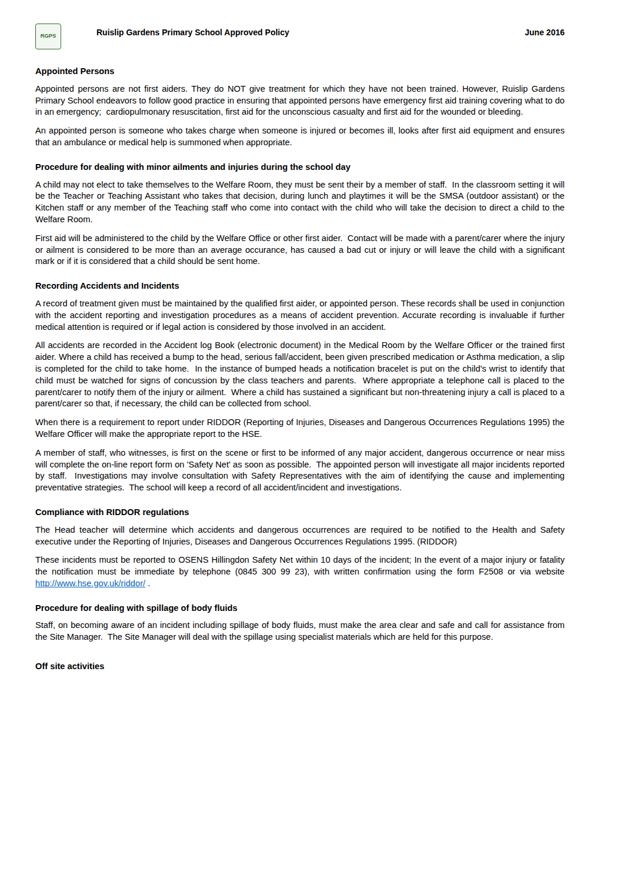RGPS
Ruislip Gardens Primary School Approved Policy June 2016
Appointed Persons
Appointed persons are not first aiders. They do NOT give treatment for which they have not been trained. However, Ruislip Gardens Primary School endeavors to follow good practice in ensuring that appointed persons have emergency first aid training covering what to do in an emergency; cardiopulmonary resuscitation, first aid for the unconscious casualty and first aid for the wounded or bleeding.
An appointed person is someone who takes charge when someone is injured or becomes ill, looks after first aid equipment and ensures that an ambulance or medical help is summoned when appropriate.
Procedure for dealing with minor ailments and injuries during the school day
A child may not elect to take themselves to the Welfare Room, they must be sent their by a member of staff. In the classroom setting it will be the Teacher or Teaching Assistant who takes that decision, during lunch and playtimes it will be the SMSA (outdoor assistant) or the Kitchen staff or any member of the Teaching staff who come into contact with the child who will take the decision to direct a child to the Welfare Room.
First aid will be administered to the child by the Welfare Office or other first aider. Contact will be made with a parent/carer where the injury or ailment is considered to be more than an average occurance, has caused a bad cut or injury or will leave the child with a significant mark or if it is considered that a child should be sent home.
Recording Accidents and Incidents
A record of treatment given must be maintained by the qualified first aider, or appointed person. These records shall be used in conjunction with the accident reporting and investigation procedures as a means of accident prevention. Accurate recording is invaluable if further medical attention is required or if legal action is considered by those involved in an accident.
All accidents are recorded in the Accident log Book (electronic document) in the Medical Room by the Welfare Officer or the trained first aider. Where a child has received a bump to the head, serious fall/accident, been given prescribed medication or Asthma medication, a slip is completed for the child to take home. In the instance of bumped heads a notification bracelet is put on the child's wrist to identify that child must be watched for signs of concussion by the class teachers and parents. Where appropriate a telephone call is placed to the parent/carer to notify them of the injury or ailment. Where a child has sustained a significant but non-threatening injury a call is placed to a parent/carer so that, if necessary, the child can be collected from school.
When there is a requirement to report under RIDDOR (Reporting of Injuries, Diseases and Dangerous Occurrences Regulations 1995) the Welfare Officer will make the appropriate report to the HSE.
A member of staff, who witnesses, is first on the scene or first to be informed of any major accident, dangerous occurrence or near miss will complete the on-line report form on 'Safety Net' as soon as possible. The appointed person will investigate all major incidents reported by staff. Investigations may involve consultation with Safety Representatives with the aim of identifying the cause and implementing preventative strategies. The school will keep a record of all accident/incident and investigations.
Compliance with RIDDOR regulations
The Head teacher will determine which accidents and dangerous occurrences are required to be notified to the Health and Safety executive under the Reporting of Injuries, Diseases and Dangerous Occurrences Regulations 1995. (RIDDOR)
These incidents must be reported to OSENS Hillingdon Safety Net within 10 days of the incident; In the event of a major injury or fatality the notification must be immediate by telephone (0845 300 99 23), with written confirmation using the form F2508 or via website http://www.hse.gov.uk/riddor/ .
Procedure for dealing with spillage of body fluids
Staff, on becoming aware of an incident including spillage of body fluids, must make the area clear and safe and call for assistance from the Site Manager. The Site Manager will deal with the spillage using specialist materials which are held for this purpose.
Off site activities